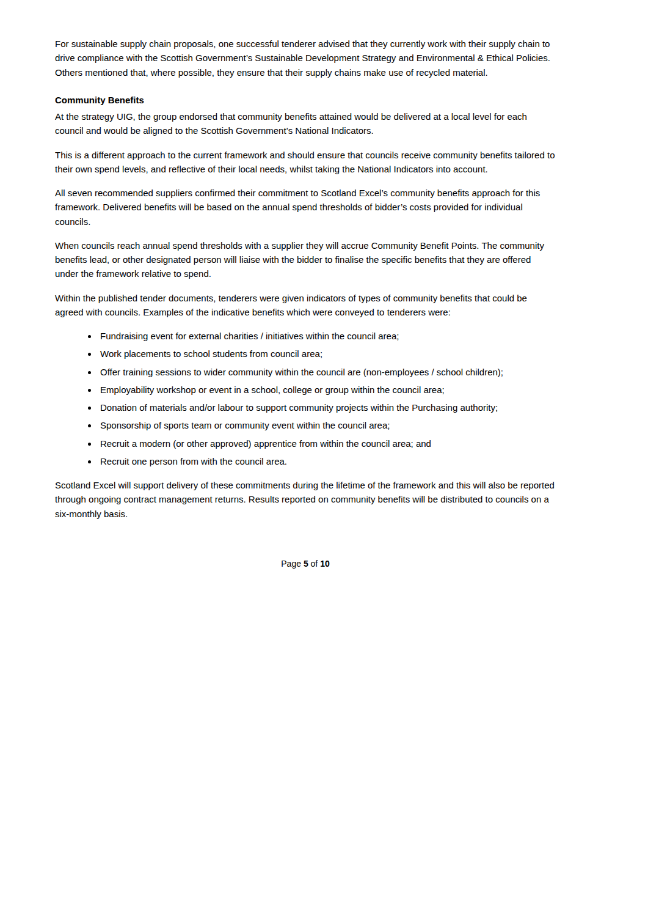For sustainable supply chain proposals, one successful tenderer advised that they currently work with their supply chain to drive compliance with the Scottish Government’s Sustainable Development Strategy and Environmental & Ethical Policies. Others mentioned that, where possible, they ensure that their supply chains make use of recycled material.
Community Benefits
At the strategy UIG, the group endorsed that community benefits attained would be delivered at a local level for each council and would be aligned to the Scottish Government’s National Indicators.
This is a different approach to the current framework and should ensure that councils receive community benefits tailored to their own spend levels, and reflective of their local needs, whilst taking the National Indicators into account.
All seven recommended suppliers confirmed their commitment to Scotland Excel’s community benefits approach for this framework. Delivered benefits will be based on the annual spend thresholds of bidder’s costs provided for individual councils.
When councils reach annual spend thresholds with a supplier they will accrue Community Benefit Points. The community benefits lead, or other designated person will liaise with the bidder to finalise the specific benefits that they are offered under the framework relative to spend.
Within the published tender documents, tenderers were given indicators of types of community benefits that could be agreed with councils. Examples of the indicative benefits which were conveyed to tenderers were:
Fundraising event for external charities / initiatives within the council area;
Work placements to school students from council area;
Offer training sessions to wider community within the council are (non-employees / school children);
Employability workshop or event in a school, college or group within the council area;
Donation of materials and/or labour to support community projects within the Purchasing authority;
Sponsorship of sports team or community event within the council area;
Recruit a modern (or other approved) apprentice from within the council area; and
Recruit one person from with the council area.
Scotland Excel will support delivery of these commitments during the lifetime of the framework and this will also be reported through ongoing contract management returns. Results reported on community benefits will be distributed to councils on a six-monthly basis.
Page 5 of 10